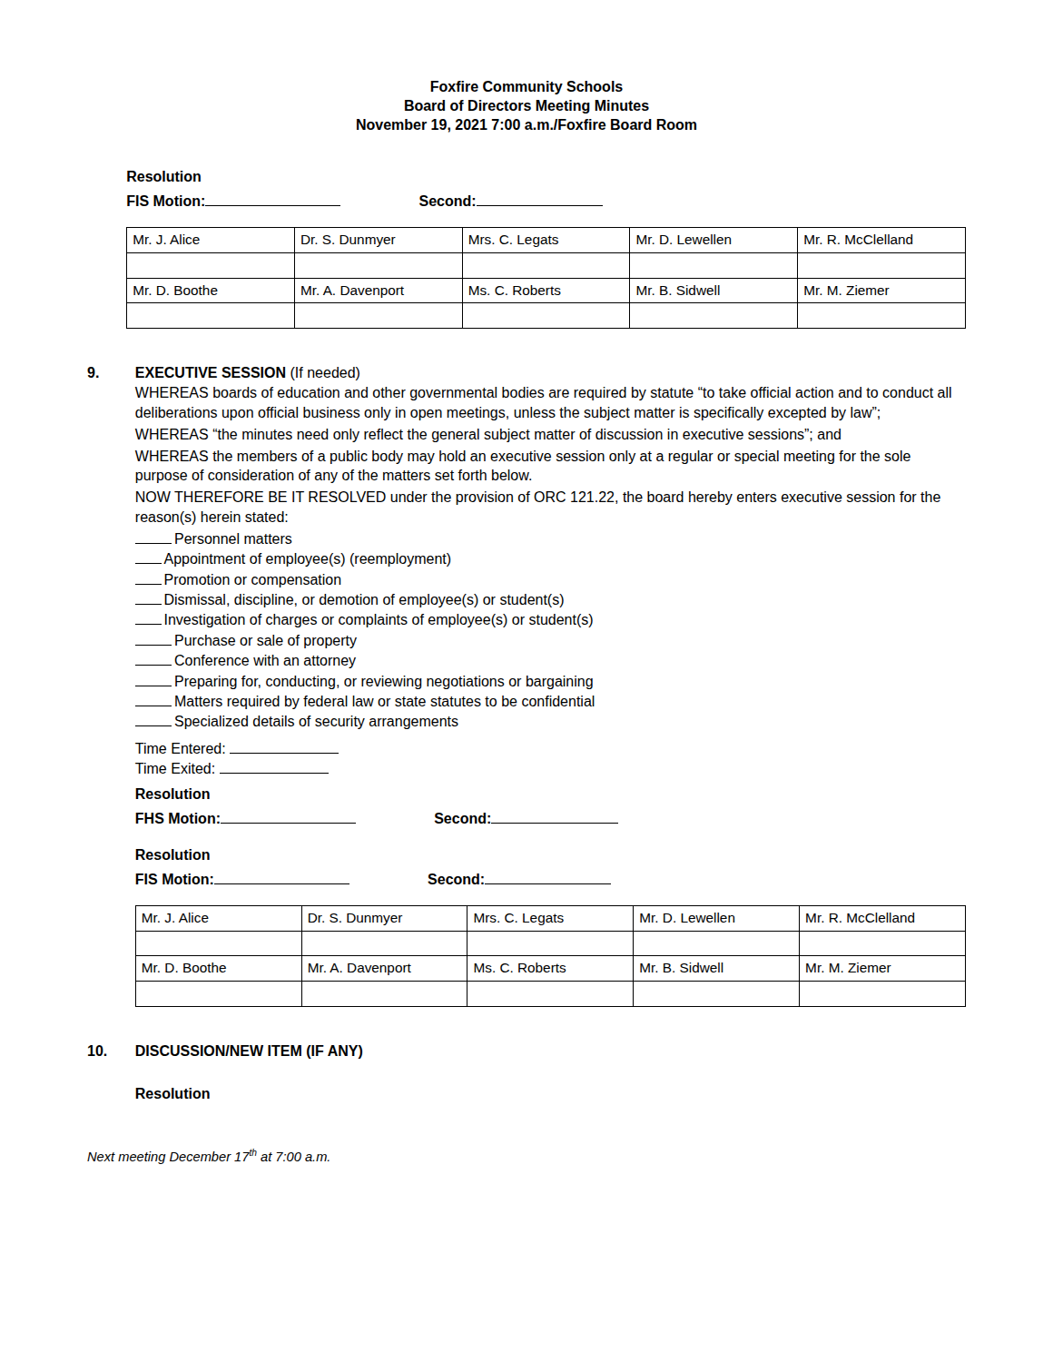Foxfire Community Schools
Board of Directors Meeting Minutes
November 19, 2021 7:00 a.m./Foxfire Board Room
Resolution
FIS Motion: Second:
| Mr. J. Alice | Dr. S. Dunmyer | Mrs. C. Legats | Mr. D. Lewellen | Mr. R. McClelland |
| Mr. D. Boothe | Mr. A. Davenport | Ms. C. Roberts | Mr. B. Sidwell | Mr. M. Ziemer |
9. EXECUTIVE SESSION (If needed)
WHEREAS boards of education and other governmental bodies are required by statute “to take official action and to conduct all deliberations upon official business only in open meetings, unless the subject matter is specifically excepted by law”;
WHEREAS “the minutes need only reflect the general subject matter of discussion in executive sessions”; and
WHEREAS the members of a public body may hold an executive session only at a regular or special meeting for the sole purpose of consideration of any of the matters set forth below.
NOW THEREFORE BE IT RESOLVED under the provision of ORC 121.22, the board hereby enters executive session for the reason(s) herein stated:
Personnel matters
Appointment of employee(s) (reemployment)
Promotion or compensation
Dismissal, discipline, or demotion of employee(s) or student(s)
Investigation of charges or complaints of employee(s) or student(s)
Purchase or sale of property
Conference with an attorney
Preparing for, conducting, or reviewing negotiations or bargaining
Matters required by federal law or state statutes to be confidential
Specialized details of security arrangements
Time Entered:
Time Exited:
Resolution
FHS Motion: Second:
Resolution
FIS Motion: Second:
| Mr. J. Alice | Dr. S. Dunmyer | Mrs. C. Legats | Mr. D. Lewellen | Mr. R. McClelland |
| Mr. D. Boothe | Mr. A. Davenport | Ms. C. Roberts | Mr. B. Sidwell | Mr. M. Ziemer |
10. DISCUSSION/NEW ITEM (IF ANY)
Resolution
Next meeting December 17th at 7:00 a.m.